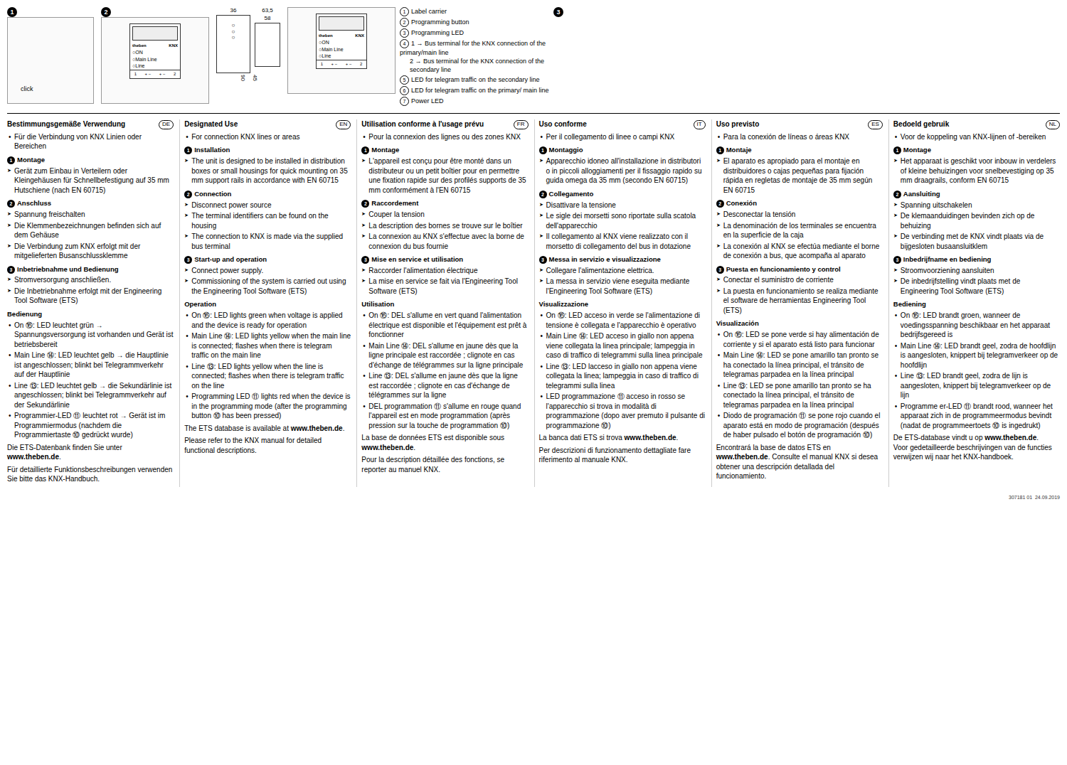1
click
2
theben KNX
ON
Main Line
Line
1+ −+ −2
36
○
○
○
63,5
58
90
45
theben KNX
ON
Main Line
Line
1+ −+ −2
3
1 Label carrier
2 Programming button
3 Programming LED
41 → Bus terminal for the KNX connection of the primary/main line 2 → Bus terminal for the KNX connection of the secondary line
5 LED for telegram traffic on the secondary line
6 LED for telegram traffic on the primary/ main line
7 Power LED
Bestimmungsgemäße Verwendung DE
Für die Verbindung von KNX Linien oder Bereichen
1 Montage
Gerät zum Einbau in Verteilern oder Kleingehäusen für Schnellbefestigung auf 35 mm Hutschiene (nach EN 60715)
2 Anschluss
Spannung freischalten
Die Klemmenbezeichnungen befinden sich auf dem Gehäuse
Die Verbindung zum KNX erfolgt mit der mitgelieferten Busanschlussklemme
3 Inbetriebnahme und Bedienung
Stromversorgung anschließen.
Die Inbetriebnahme erfolgt mit der Engineering Tool Software (ETS)
Bedienung
On ⑯: LED leuchtet grün → Spannungsversorgung ist vorhanden und Gerät ist betriebsbereit
Main Line ⑭: LED leuchtet gelb → die Hauptlinie ist angeschlossen; blinkt bei Telegrammverkehr auf der Hauptlinie
Line ⑬: LED leuchtet gelb → die Sekundärlinie ist angeschlossen; blinkt bei Telegrammverkehr auf der Sekundärlinie
Programmier-LED ⑪ leuchtet rot → Gerät ist im Programmiermodus (nachdem die Programmiertaste ⑩ gedrückt wurde)
Die ETS-Datenbank finden Sie unter www.theben.de.
Für detaillierte Funktionsbeschreibungen verwenden Sie bitte das KNX-Handbuch.
Designated Use EN
For connection KNX lines or areas
1 Installation
The unit is designed to be installed in distribution boxes or small housings for quick mounting on 35 mm support rails in accordance with EN 60715
2 Connection
Disconnect power source
The terminal identifiers can be found on the housing
The connection to KNX is made via the supplied bus terminal
3 Start-up and operation
Connect power supply.
Commissioning of the system is carried out using the Engineering Tool Software (ETS)
Operation
On ⑯: LED lights green when voltage is applied and the device is ready for operation
Main Line ⑭: LED lights yellow when the main line is connected; flashes when there is telegram traffic on the main line
Line ⑬: LED lights yellow when the line is connected; flashes when there is telegram traffic on the line
Programming LED ⑪ lights red when the device is in the programming mode (after the programming button ⑩ has been pressed)
The ETS database is available at www.theben.de.
Please refer to the KNX manual for detailed functional descriptions.
Utilisation conforme à l'usage prévu FR
Pour la connexion des lignes ou des zones KNX
1 Montage
L'appareil est conçu pour être monté dans un distributeur ou un petit boîtier pour en permettre une fixation rapide sur des profilés supports de 35 mm conformément à l'EN 60715
2 Raccordement
Couper la tension
La description des bornes se trouve sur le boîtier
La connexion au KNX s'effectue avec la borne de connexion du bus fournie
3 Mise en service et utilisation
Raccorder l'alimentation électrique
La mise en service se fait via l'Engineering Tool Software (ETS)
Utilisation
On ⑯: DEL s'allume en vert quand l'alimentation électrique est disponible et l'équipement est prêt à fonctionner
Main Line ⑭: DEL s'allume en jaune dès que la ligne principale est raccordée ; clignote en cas d'échange de télégrammes sur la ligne principale
Line ⑬: DEL s'allume en jaune dès que la ligne est raccordée ; clignote en cas d'échange de télégrammes sur la ligne
DEL programmation ⑪ s'allume en rouge quand l'appareil est en mode programmation (après pression sur la touche de programmation ⑩)
La base de données ETS est disponible sous www.theben.de.
Pour la description détaillée des fonctions, se reporter au manuel KNX.
Uso conforme IT
Per il collegamento di linee o campi KNX
1 Montaggio
Apparecchio idoneo all'installazione in distributori o in piccoli alloggiamenti per il fissaggio rapido su guida omega da 35 mm (secondo EN 60715)
2 Collegamento
Disattivare la tensione
Le sigle dei morsetti sono riportate sulla scatola dell'apparecchio
Il collegamento al KNX viene realizzato con il morsetto di collegamento del bus in dotazione
3 Messa in servizio e visualizzazione
Collegare l'alimentazione elettrica.
La messa in servizio viene eseguita mediante l'Engineering Tool Software (ETS)
Visualizzazione
On ⑯: LED acceso in verde se l'alimentazione di tensione è collegata e l'apparecchio è operativo
Main Line ⑭: LED acceso in giallo non appena viene collegata la linea principale; lampeggia in caso di traffico di telegrammi sulla linea principale
Line ⑬: LED lacceso in giallo non appena viene collegata la linea; lampeggia in caso di traffico di telegrammi sulla linea
LED programmazione ⑪ acceso in rosso se l'apparecchio si trova in modalità di programmazione (dopo aver premuto il pulsante di programmazione ⑩)
La banca dati ETS si trova www.theben.de.
Per descrizioni di funzionamento dettagliate fare riferimento al manuale KNX.
Uso previsto ES
Para la conexión de líneas o áreas KNX
1 Montaje
El aparato es apropiado para el montaje en distribuidores o cajas pequeñas para fijación rápida en regletas de montaje de 35 mm según EN 60715
2 Conexión
Desconectar la tensión
La denominación de los terminales se encuentra en la superficie de la caja
La conexión al KNX se efectúa mediante el borne de conexión a bus, que acompaña al aparato
3 Puesta en funcionamiento y control
Conectar el suministro de corriente
La puesta en funcionamiento se realiza mediante el software de herramientas Engineering Tool (ETS)
Visualización
On ⑯: LED se pone verde si hay alimentación de corriente y si el aparato está listo para funcionar
Main Line ⑭: LED se pone amarillo tan pronto se ha conectado la línea principal, el tránsito de telegramas parpadea en la línea principal
Line ⑬: LED se pone amarillo tan pronto se ha conectado la línea principal, el tránsito de telegramas parpadea en la línea principal
Diodo de programación ⑪ se pone rojo cuando el aparato está en modo de programación (después de haber pulsado el botón de programación ⑩)
Encontrará la base de datos ETS en www.theben.de. Consulte el manual KNX si desea obtener una descripción detallada del funcionamiento.
Bedoeld gebruik NL
Voor de koppeling van KNX-lijnen of -bereiken
1 Montage
Het apparaat is geschikt voor inbouw in verdelers of kleine behuizingen voor snelbevestiging op 35 mm draagrails, conform EN 60715
2 Aansluiting
Spanning uitschakelen
De klemaanduidingen bevinden zich op de behuizing
De verbinding met de KNX vindt plaats via de bijgesloten busaansluitklem
3 Inbedrijfname en bediening
Stroomvoorziening aansluiten
De inbedrijfstelling vindt plaats met de Engineering Tool Software (ETS)
Bediening
On ⑯: LED brandt groen, wanneer de voedingsspanning beschikbaar en het apparaat bedrijfsgereed is
Main Line ⑭: LED brandt geel, zodra de hoofdlijn is aangesloten, knippert bij telegramverkeer op de hoofdlijn
Line ⑬: LED brandt geel, zodra de lijn is aangesloten, knippert bij telegramverkeer op de lijn
Programme er-LED ⑪ brandt rood, wanneer het apparaat zich in de programmeermodus bevindt (nadat de programmeertoets ⑩ is ingedrukt)
De ETS-database vindt u op www.theben.de.
Voor gedetailleerde beschrijvingen van de functies verwijzen wij naar het KNX-handboek.
307181 01 24.09.2019